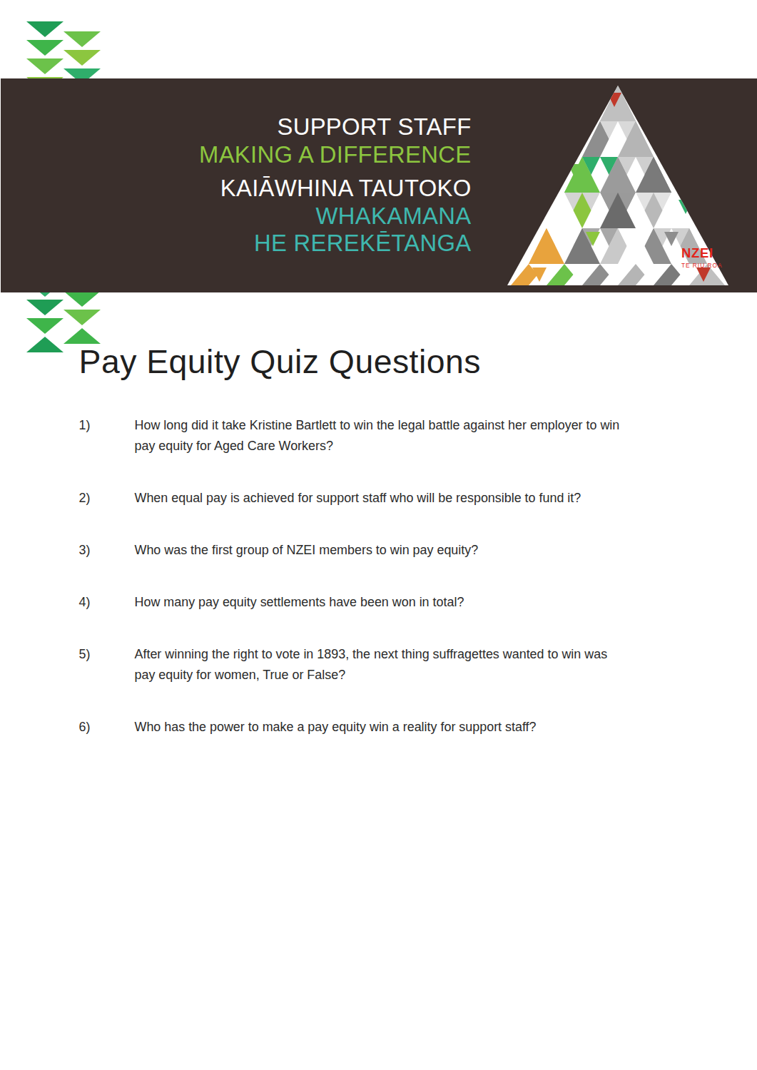Support Staff
Making a Difference
Kaiāwhina Tautoko
Whakamana
He Rerekētanga
NZEI
TE RIU ROA
Pay Equity Quiz Questions
How long did it take Kristine Bartlett to win the legal battle against her employer to win pay equity for Aged Care Workers?
When equal pay is achieved for support staff who will be responsible to fund it?
Who was the first group of NZEI members to win pay equity?
How many pay equity settlements have been won in total?
After winning the right to vote in 1893, the next thing suffragettes wanted to win was pay equity for women, True or False?
Who has the power to make a pay equity win a reality for support staff?